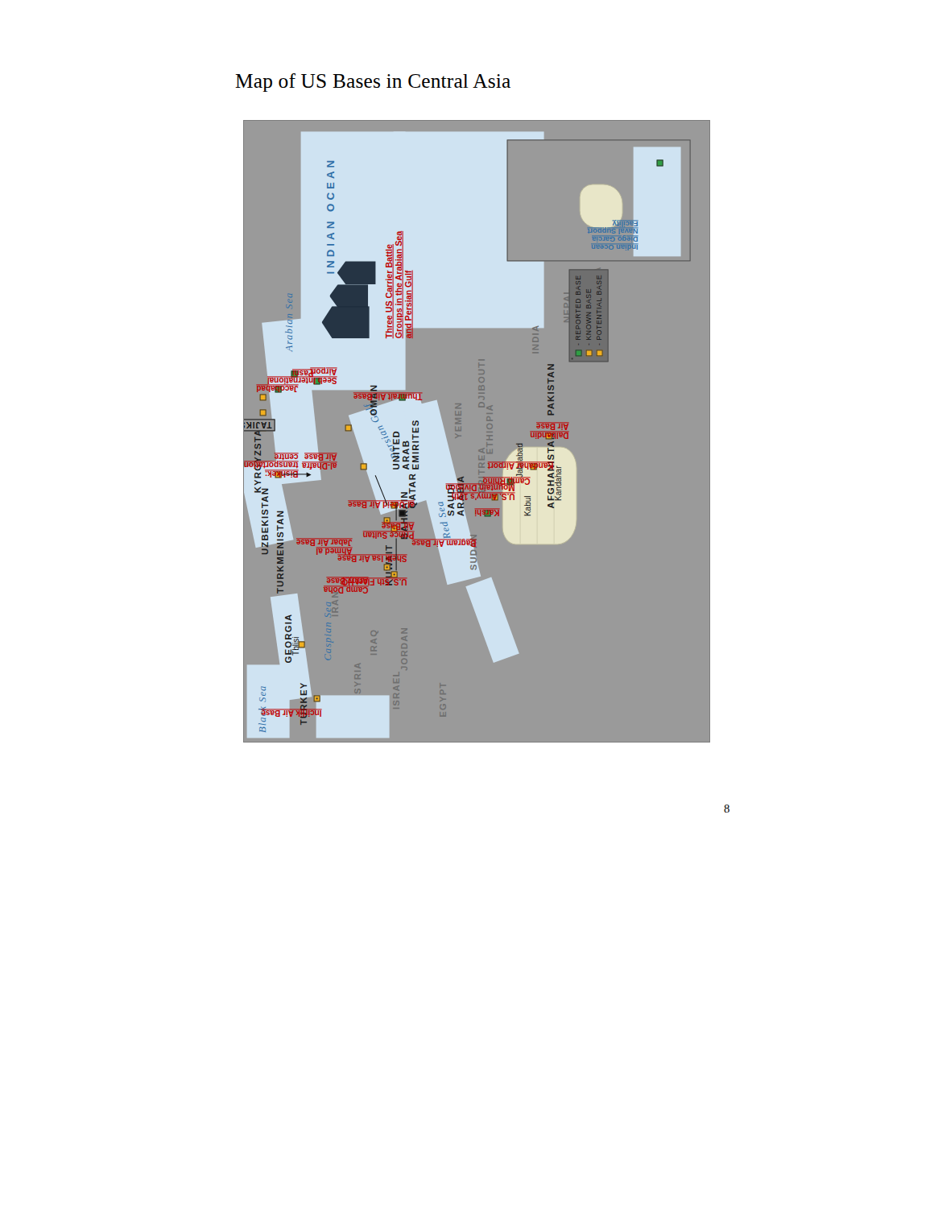Map of US Bases in Central Asia
Black Sea
Caspian Sea
Persian Gulf
Arabian Sea
Red Sea
INDIAN OCEAN
TURKEY
GEORGIA
SYRIA
IRAQ
ISRAEL
JORDAN
EGYPT
IRAN
KUWAIT
BAHRAIN
QATAR
UNITED
ARAB
EMIRITES
SAUDI
ARABIA
OMAN
YEMEN
SUDAN
ERITREA
ETHIOPIA
DJIBOUTI
TURKMENISTAN
UZBEKISTAN
KYRGYZSTAN
AFGHANISTAN
PAKISTAN
INDIA
NEPAL
CHINA
Tblisi
Kabul
Jalalabad
Kandahar
Incirlik Air Base
U.S. 5th Fleet HQ
Sheik Isa Air Base
Prince Sultan
Air Base
al-Udeid Air Base
Camp Doha
Army Base
Ahmed al
Jabar Air Base
al-Dhafra
Air Base
Thumrait Air Base
Seeb International
Airport
Pasni
Jacobabad
Dalbandin
Air Base
Kandahar Airport
Camp Rhino
U.S. Army's 10th
Mountain Division
Karshi
Bagram Air Base
Bishkek:
transportation
centre
TAJIKSTAN
Three US Carrier Battle Groups in the Arabian Sea and Persian Gulf
- REPORTED BASE
- KNOWN BASE
- POTENTIAL BASE
Indian Ocean
Diego Garcia
Naval Support
Facility
8